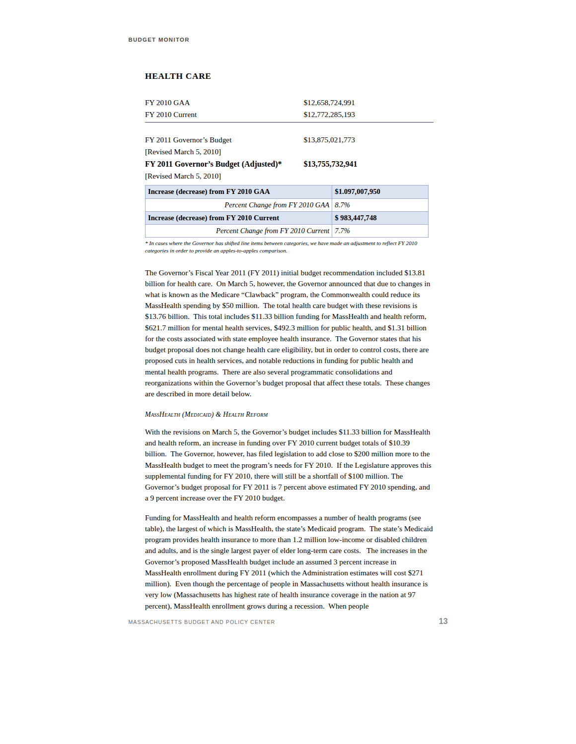BUDGET MONITOR
HEALTH CARE
| FY 2010 GAA | $12,658,724,991 |
| FY 2010 Current | $12,772,285,193 |
| FY 2011 Governor’s Budget | $13,875,021,773 |
| [Revised March 5, 2010] | |
| FY 2011 Governor’s Budget (Adjusted)* | $13,755,732,941 |
| [Revised March 5, 2010] | |
| Increase (decrease) from FY 2010 GAA | $1.097,007,950 |
| Percent Change from FY 2010 GAA | 8.7% |
| Increase (decrease) from FY 2010 Current | $ 983,447,748 |
| Percent Change from FY 2010 Current | 7.7% |
* In cases where the Governor has shifted line items between categories, we have made an adjustment to reflect FY 2010 categories in order to provide an apples-to-apples comparison.
The Governor’s Fiscal Year 2011 (FY 2011) initial budget recommendation included $13.81 billion for health care. On March 5, however, the Governor announced that due to changes in what is known as the Medicare “Clawback” program, the Commonwealth could reduce its MassHealth spending by $50 million. The total health care budget with these revisions is $13.76 billion. This total includes $11.33 billion funding for MassHealth and health reform, $621.7 million for mental health services, $492.3 million for public health, and $1.31 billion for the costs associated with state employee health insurance. The Governor states that his budget proposal does not change health care eligibility, but in order to control costs, there are proposed cuts in health services, and notable reductions in funding for public health and mental health programs. There are also several programmatic consolidations and reorganizations within the Governor’s budget proposal that affect these totals. These changes are described in more detail below.
MassHealth (Medicaid) & Health Reform
With the revisions on March 5, the Governor’s budget includes $11.33 billion for MassHealth and health reform, an increase in funding over FY 2010 current budget totals of $10.39 billion. The Governor, however, has filed legislation to add close to $200 million more to the MassHealth budget to meet the program’s needs for FY 2010. If the Legislature approves this supplemental funding for FY 2010, there will still be a shortfall of $100 million. The Governor’s budget proposal for FY 2011 is 7 percent above estimated FY 2010 spending, and a 9 percent increase over the FY 2010 budget.
Funding for MassHealth and health reform encompasses a number of health programs (see table), the largest of which is MassHealth, the state’s Medicaid program. The state’s Medicaid program provides health insurance to more than 1.2 million low-income or disabled children and adults, and is the single largest payer of elder long-term care costs. The increases in the Governor’s proposed MassHealth budget include an assumed 3 percent increase in MassHealth enrollment during FY 2011 (which the Administration estimates will cost $271 million). Even though the percentage of people in Massachusetts without health insurance is very low (Massachusetts has highest rate of health insurance coverage in the nation at 97 percent), MassHealth enrollment grows during a recession. When people
MASSACHUSETTS BUDGET AND POLICY CENTER 13